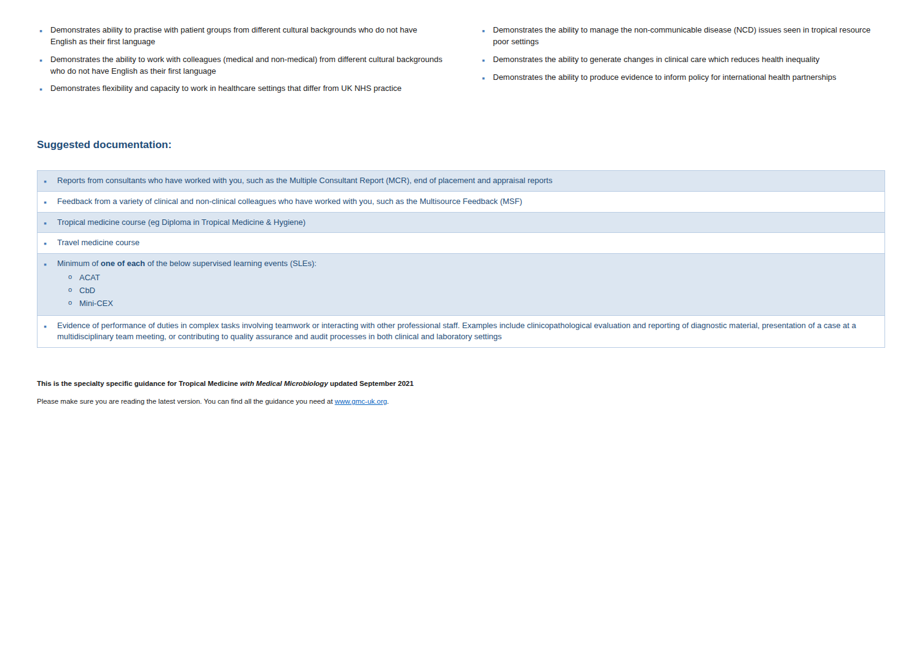Demonstrates ability to practise with patient groups from different cultural backgrounds who do not have English as their first language
Demonstrates the ability to work with colleagues (medical and non-medical) from different cultural backgrounds who do not have English as their first language
Demonstrates flexibility and capacity to work in healthcare settings that differ from UK NHS practice
Demonstrates the ability to manage the non-communicable disease (NCD) issues seen in tropical resource poor settings
Demonstrates the ability to generate changes in clinical care which reduces health inequality
Demonstrates the ability to produce evidence to inform policy for international health partnerships
Suggested documentation:
| Reports from consultants who have worked with you, such as the Multiple Consultant Report (MCR), end of placement and appraisal reports |
| Feedback from a variety of clinical and non-clinical colleagues who have worked with you, such as the Multisource Feedback (MSF) |
| Tropical medicine course (eg Diploma in Tropical Medicine & Hygiene) |
| Travel medicine course |
| Minimum of one of each of the below supervised learning events (SLEs): ACAT CbD Mini-CEX |
| Evidence of performance of duties in complex tasks involving teamwork or interacting with other professional staff. Examples include clinicopathological evaluation and reporting of diagnostic material, presentation of a case at a multidisciplinary team meeting, or contributing to quality assurance and audit processes in both clinical and laboratory settings |
This is the specialty specific guidance for Tropical Medicine with Medical Microbiology updated September 2021
Please make sure you are reading the latest version. You can find all the guidance you need at www.gmc-uk.org.